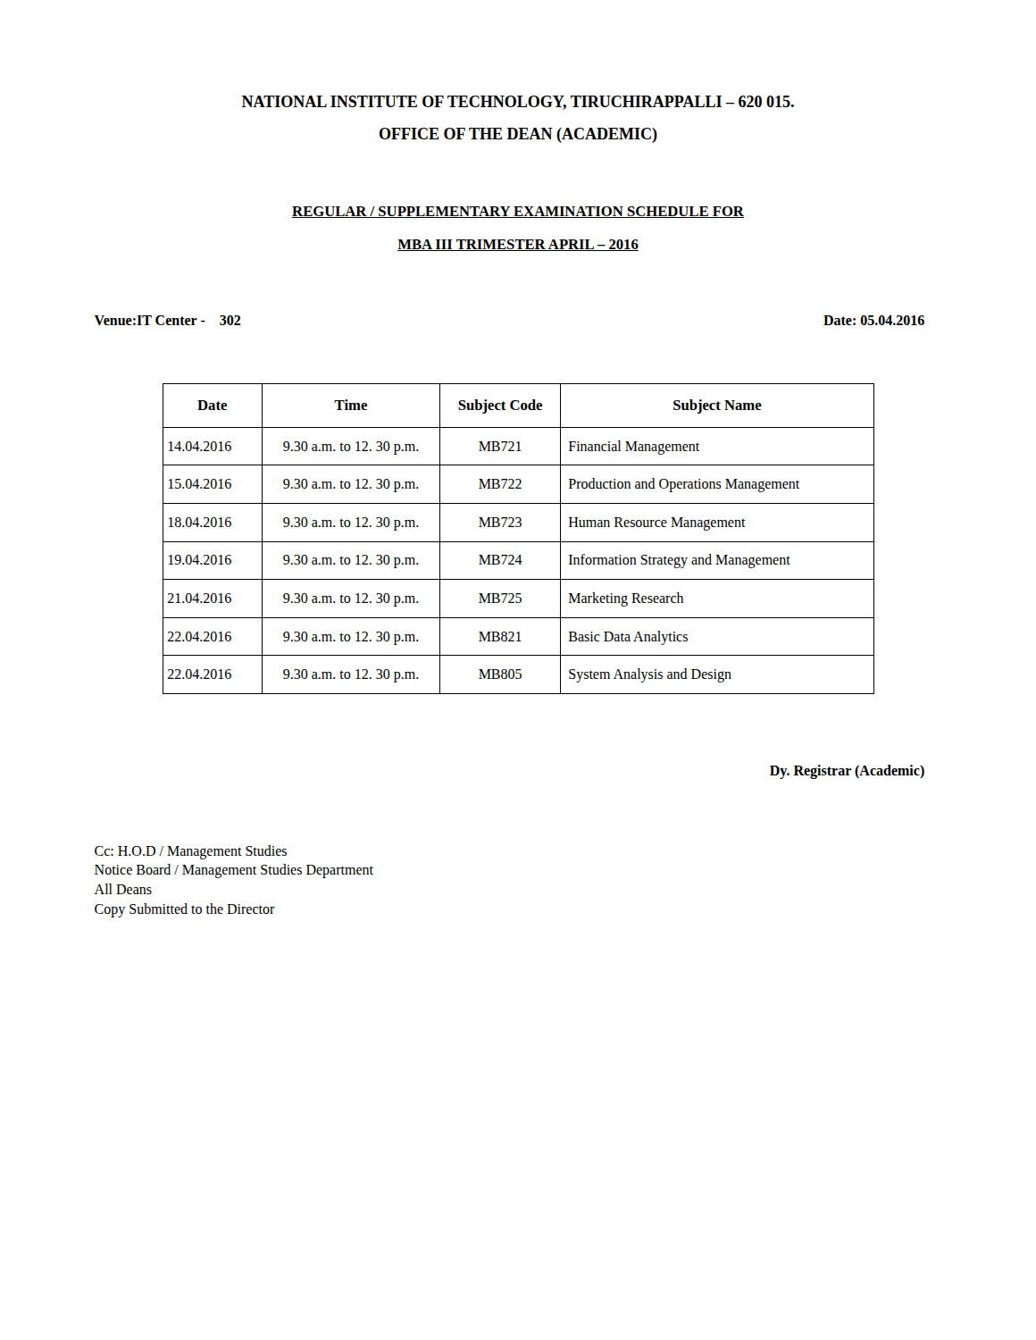NATIONAL INSTITUTE OF TECHNOLOGY, TIRUCHIRAPPALLI – 620 015.
OFFICE OF THE DEAN (ACADEMIC)
REGULAR / SUPPLEMENTARY EXAMINATION SCHEDULE FOR
MBA III TRIMESTER APRIL – 2016
Venue:IT Center - 302 Date: 05.04.2016
| Date | Time | Subject Code | Subject Name |
| --- | --- | --- | --- |
| 14.04.2016 | 9.30 a.m. to 12. 30 p.m. | MB721 | Financial Management |
| 15.04.2016 | 9.30 a.m. to 12. 30 p.m. | MB722 | Production and Operations Management |
| 18.04.2016 | 9.30 a.m. to 12. 30 p.m. | MB723 | Human Resource Management |
| 19.04.2016 | 9.30 a.m. to 12. 30 p.m. | MB724 | Information Strategy and Management |
| 21.04.2016 | 9.30 a.m. to 12. 30 p.m. | MB725 | Marketing Research |
| 22.04.2016 | 9.30 a.m. to 12. 30 p.m. | MB821 | Basic Data Analytics |
| 22.04.2016 | 9.30 a.m. to 12. 30 p.m. | MB805 | System Analysis and Design |
Dy. Registrar (Academic)
Cc: H.O.D / Management Studies
Notice Board / Management Studies Department
All Deans
Copy Submitted to the Director